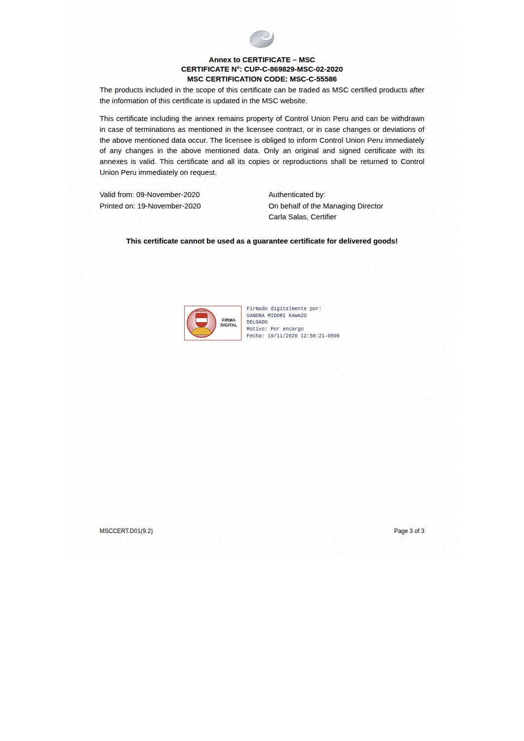Annex to CERTIFICATE – MSC CERTIFICATE N°: CUP-C-869829-MSC-02-2020 MSC CERTIFICATION CODE: MSC-C-55586
The products included in the scope of this certificate can be traded as MSC certified products after the information of this certificate is updated in the MSC website.
This certificate including the annex remains property of Control Union Peru and can be withdrawn in case of terminations as mentioned in the licensee contract, or in case changes or deviations of the above mentioned data occur. The licensee is obliged to inform Control Union Peru immediately of any changes in the above mentioned data. Only an original and signed certificate with its annexes is valid. This certificate and all its copies or reproductions shall be returned to Control Union Peru immediately on request.
Valid from: 09-November-2020
Printed on: 19-November-2020
Authenticated by:
On behalf of the Managing Director
Carla Salas, Certifier
This certificate cannot be used as a guarantee certificate for delivered goods!
REPUBLICA DEL PERU
FIRMA DIGITAL
Firmado digitalmente por:
SANDRA MIDORI KAWAZO
DELGADO
Motivo: Por encargo
Fecha: 19/11/2020 12:50:21-0500
MSCCERT.D01(9.2)
Page 3 of 3